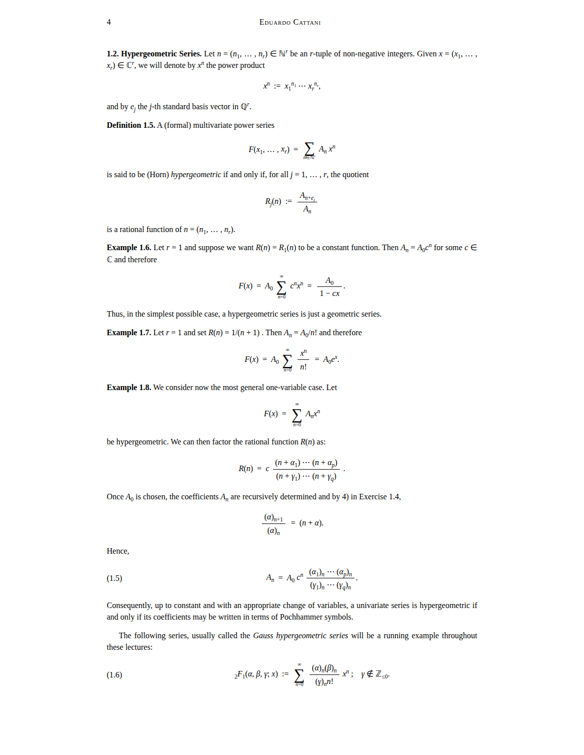4 Eduardo Cattani
1.2. Hypergeometric Series. Let n = (n1, … , nr) ∈ ℕr be an r-tuple of non-negative integers. Given x = (x1, … , xr) ∈ ℂr, we will denote by xn the power product
xn := x1n1 ⋯ xrnr,
and by ej the j-th standard basis vector in ℚr.
Definition 1.5. A (formal) multivariate power series
F(x1, … , xr) = ∑n∈ℕr An xn
is said to be (Horn) hypergeometric if and only if, for all j = 1, … , r, the quotient
Rj(n) := An+ej An
is a rational function of n = (n1, … , nr).
Example 1.6. Let r = 1 and suppose we want R(n) = R1(n) to be a constant function. Then An = A0cn for some c ∈ ℂ and therefore
F(x) = A0 ∞∑n=0 cnxn = A01 − cx.
Thus, in the simplest possible case, a hypergeometric series is just a geometric series.
Example 1.7. Let r = 1 and set R(n) = 1/(n + 1) . Then An = A0/n! and therefore
F(x) = A0 ∞∑n=0 xn n! = A0ex.
Example 1.8. We consider now the most general one-variable case. Let
F(x) = ∞∑n=0 Anxn
be hypergeometric. We can then factor the rational function R(n) as:
R(n) = c (n + α1) ⋯ (n + αp) (n + γ1) ⋯ (n + γq) .
Once A0 is chosen, the coefficients An are recursively determined and by 4) in Exercise 1.4,
(α)n+1 (α)n = (n + α).
Hence,
(1.5) An = A0 cn (α1)n ⋯ (αp)n (γ1)n ⋯ (γq)n .
Consequently, up to constant and with an appropriate change of variables, a univariate series is hypergeometric if and only if its coefficients may be written in terms of Pochhammer symbols.
The following series, usually called the Gauss hypergeometric series will be a running example throughout these lectures:
(1.6) 2F1(α, β, γ; x) := ∞∑n=0 (α)n(β)n (γ)nn! xn ; γ ∉ ℤ≤0.